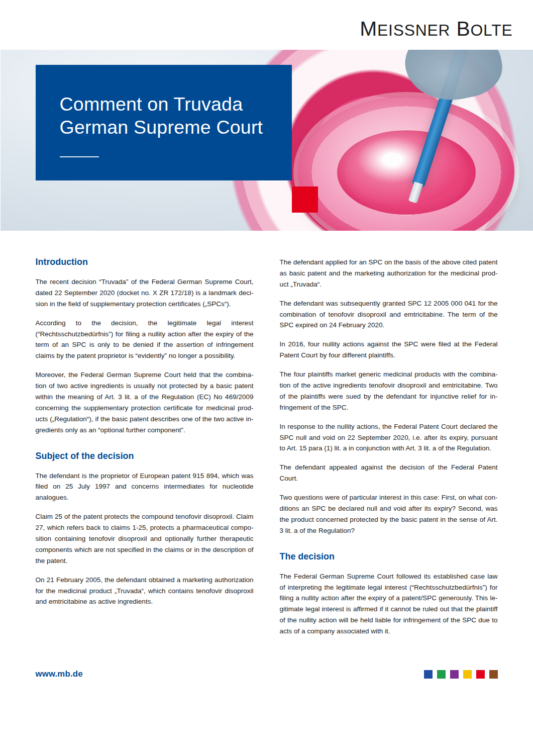MEISSNER BOLTE
Comment on Truvada
German Supreme Court
Introduction
The recent decision “Truvada” of the Federal German Supreme Court, dated 22 September 2020 (docket no. X ZR 172/18) is a landmark decision in the field of supplementary protection certificates („SPCs“).
According to the decision, the legitimate legal interest (“Rechtsschutzbedürfnis”) for filing a nullity action after the expiry of the term of an SPC is only to be denied if the assertion of infringement claims by the patent proprietor is “evidently” no longer a possibility.
Moreover, the Federal German Supreme Court held that the combination of two active ingredients is usually not protected by a basic patent within the meaning of Art. 3 lit. a of the Regulation (EC) No 469/2009 concerning the supplementary protection certificate for medicinal products („Regulation“), if the basic patent describes one of the two active ingredients only as an “optional further component”.
Subject of the decision
The defendant is the proprietor of European patent 915 894, which was filed on 25 July 1997 and concerns intermediates for nucleotide analogues.
Claim 25 of the patent protects the compound tenofovir disoproxil. Claim 27, which refers back to claims 1-25, protects a pharmaceutical composition containing tenofovir disoproxil and optionally further therapeutic components which are not specified in the claims or in the description of the patent.
On 21 February 2005, the defendant obtained a marketing authorization for the medicinal product „Truvada“, which contains tenofovir disoproxil and emtricitabine as active ingredients.
The defendant applied for an SPC on the basis of the above cited patent as basic patent and the marketing authorization for the medicinal product „Truvada“.
The defendant was subsequently granted SPC 12 2005 000 041 for the combination of tenofovir disoproxil and emtricitabine. The term of the SPC expired on 24 February 2020.
In 2016, four nullity actions against the SPC were filed at the Federal Patent Court by four different plaintiffs.
The four plaintiffs market generic medicinal products with the combination of the active ingredients tenofovir disoproxil and emtricitabine. Two of the plaintiffs were sued by the defendant for injunctive relief for infringement of the SPC.
In response to the nullity actions, the Federal Patent Court declared the SPC null and void on 22 September 2020, i.e. after its expiry, pursuant to Art. 15 para (1) lit. a in conjunction with Art. 3 lit. a of the Regulation.
The defendant appealed against the decision of the Federal Patent Court.
Two questions were of particular interest in this case: First, on what conditions an SPC be declared null and void after its expiry? Second, was the product concerned protected by the basic patent in the sense of Art. 3 lit. a of the Regulation?
The decision
The Federal German Supreme Court followed its established case law of interpreting the legitimate legal interest (“Rechtsschutzbedürfnis”) for filing a nullity action after the expiry of a patent/SPC generously. This legitimate legal interest is affirmed if it cannot be ruled out that the plaintiff of the nullity action will be held liable for infringement of the SPC due to acts of a company associated with it.
www.mb.de